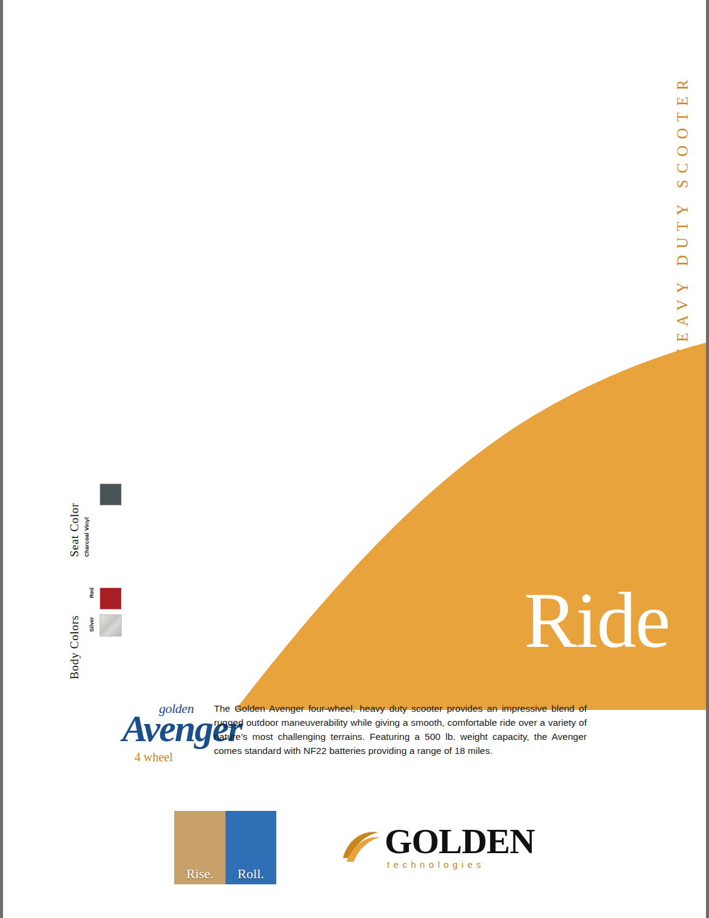HEAVY DUTY SCOOTER
Ride
Seat Color
Charcoal Vinyl
Body Colors
Red
Silver
golden
Avenger
4 wheel
The Golden Avenger four-wheel, heavy duty scooter provides an impressive blend of rugged outdoor maneuverability while giving a smooth, comfortable ride over a variety of nature’s most challenging terrains. Featuring a 500 lb. weight capacity, the Avenger comes standard with NF22 batteries providing a range of 18 miles.
Rise.
Roll.
Ride.
YOUR LIFE IN MOTION
GOLDEN
technologies